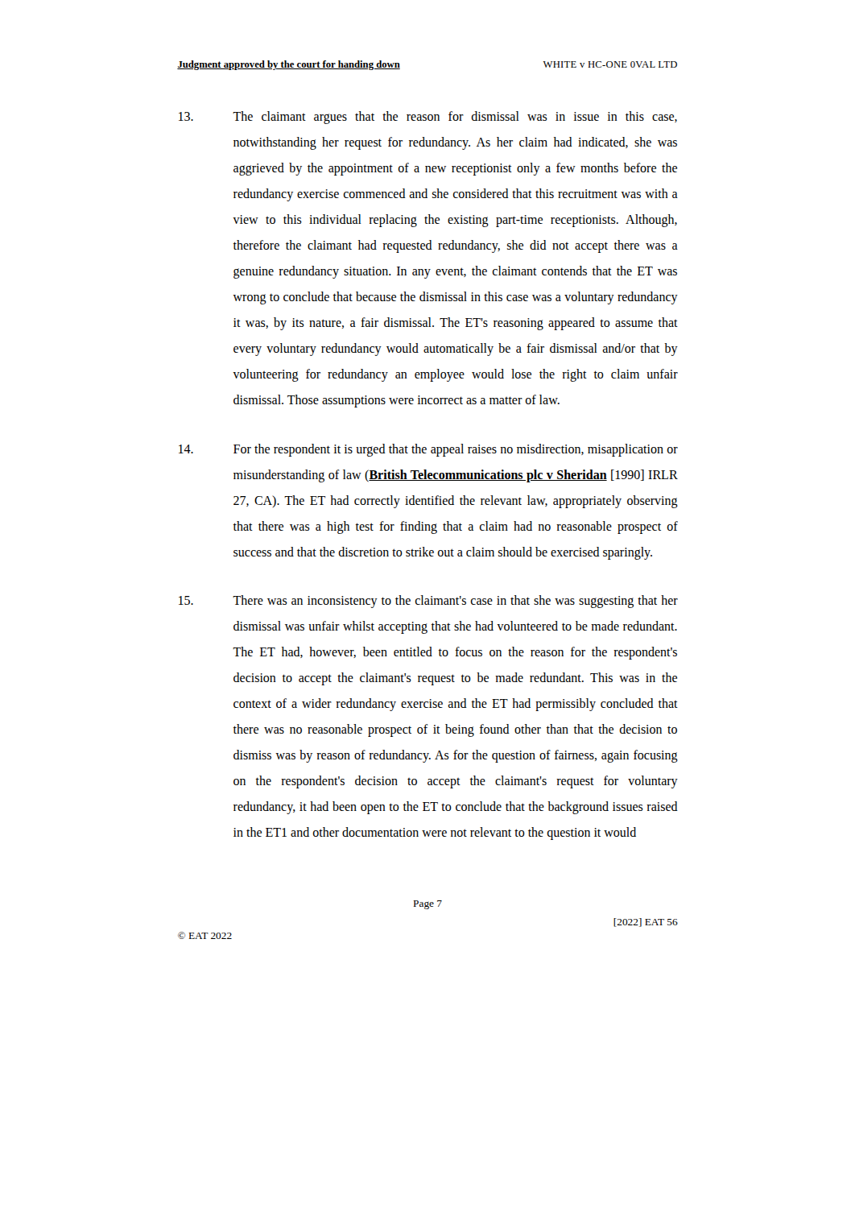Judgment approved by the court for handing down WHITE v HC-ONE 0VAL LTD
13. The claimant argues that the reason for dismissal was in issue in this case, notwithstanding her request for redundancy. As her claim had indicated, she was aggrieved by the appointment of a new receptionist only a few months before the redundancy exercise commenced and she considered that this recruitment was with a view to this individual replacing the existing part-time receptionists. Although, therefore the claimant had requested redundancy, she did not accept there was a genuine redundancy situation. In any event, the claimant contends that the ET was wrong to conclude that because the dismissal in this case was a voluntary redundancy it was, by its nature, a fair dismissal. The ET's reasoning appeared to assume that every voluntary redundancy would automatically be a fair dismissal and/or that by volunteering for redundancy an employee would lose the right to claim unfair dismissal. Those assumptions were incorrect as a matter of law.
14. For the respondent it is urged that the appeal raises no misdirection, misapplication or misunderstanding of law (British Telecommunications plc v Sheridan [1990] IRLR 27, CA). The ET had correctly identified the relevant law, appropriately observing that there was a high test for finding that a claim had no reasonable prospect of success and that the discretion to strike out a claim should be exercised sparingly.
15. There was an inconsistency to the claimant's case in that she was suggesting that her dismissal was unfair whilst accepting that she had volunteered to be made redundant. The ET had, however, been entitled to focus on the reason for the respondent's decision to accept the claimant's request to be made redundant. This was in the context of a wider redundancy exercise and the ET had permissibly concluded that there was no reasonable prospect of it being found other than that the decision to dismiss was by reason of redundancy. As for the question of fairness, again focusing on the respondent's decision to accept the claimant's request for voluntary redundancy, it had been open to the ET to conclude that the background issues raised in the ET1 and other documentation were not relevant to the question it would
Page 7
[2022] EAT 56
© EAT 2022